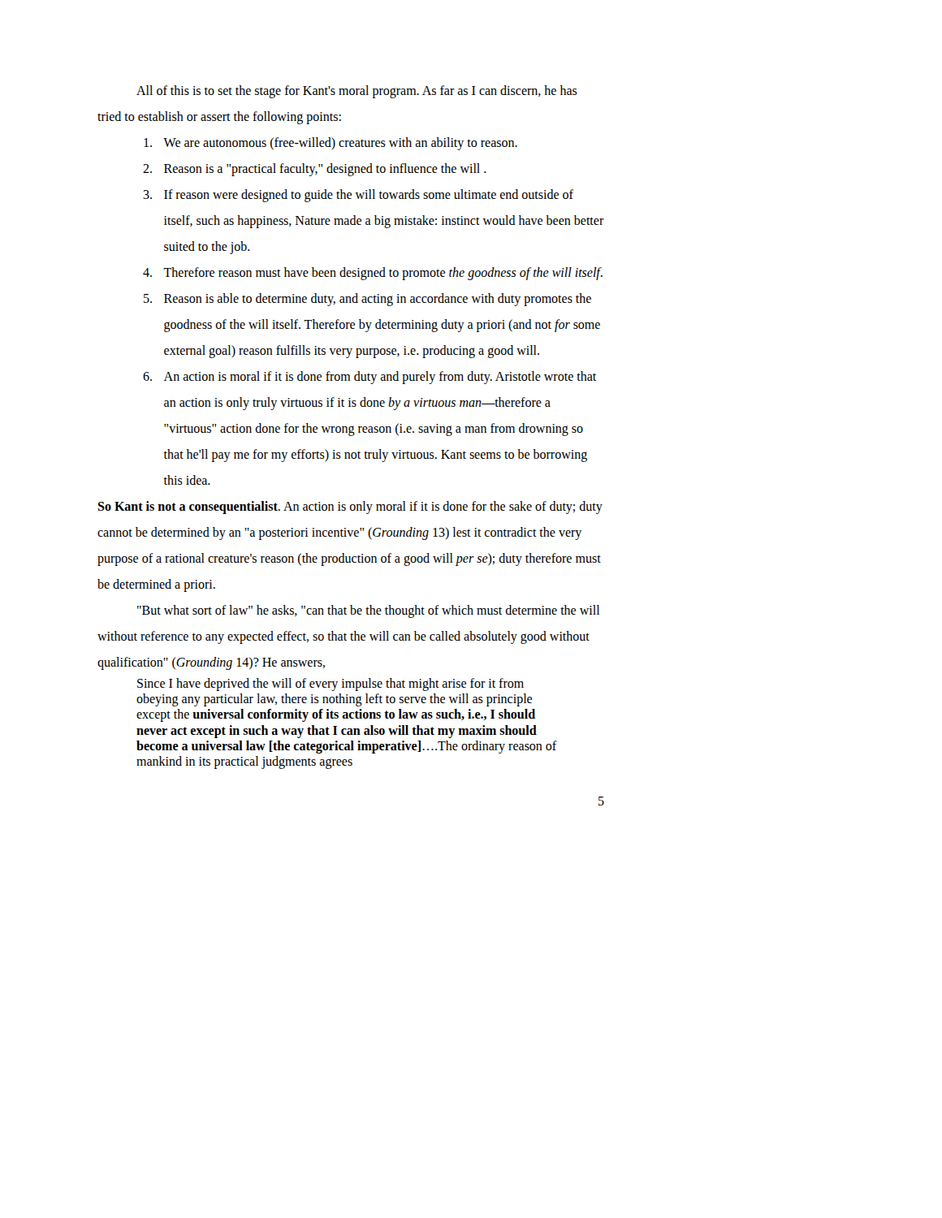All of this is to set the stage for Kant's moral program. As far as I can discern, he has tried to establish or assert the following points:
We are autonomous (free-willed) creatures with an ability to reason.
Reason is a "practical faculty," designed to influence the will .
If reason were designed to guide the will towards some ultimate end outside of itself, such as happiness, Nature made a big mistake: instinct would have been better suited to the job.
Therefore reason must have been designed to promote the goodness of the will itself.
Reason is able to determine duty, and acting in accordance with duty promotes the goodness of the will itself. Therefore by determining duty a priori (and not for some external goal) reason fulfills its very purpose, i.e. producing a good will.
An action is moral if it is done from duty and purely from duty. Aristotle wrote that an action is only truly virtuous if it is done by a virtuous man—therefore a "virtuous" action done for the wrong reason (i.e. saving a man from drowning so that he'll pay me for my efforts) is not truly virtuous. Kant seems to be borrowing this idea.
So Kant is not a consequentialist. An action is only moral if it is done for the sake of duty; duty cannot be determined by an "a posteriori incentive" (Grounding 13) lest it contradict the very purpose of a rational creature's reason (the production of a good will per se); duty therefore must be determined a priori.
"But what sort of law" he asks, "can that be the thought of which must determine the will without reference to any expected effect, so that the will can be called absolutely good without qualification" (Grounding 14)? He answers,
Since I have deprived the will of every impulse that might arise for it from obeying any particular law, there is nothing left to serve the will as principle except the universal conformity of its actions to law as such, i.e., I should never act except in such a way that I can also will that my maxim should become a universal law [the categorical imperative]….The ordinary reason of mankind in its practical judgments agrees
5